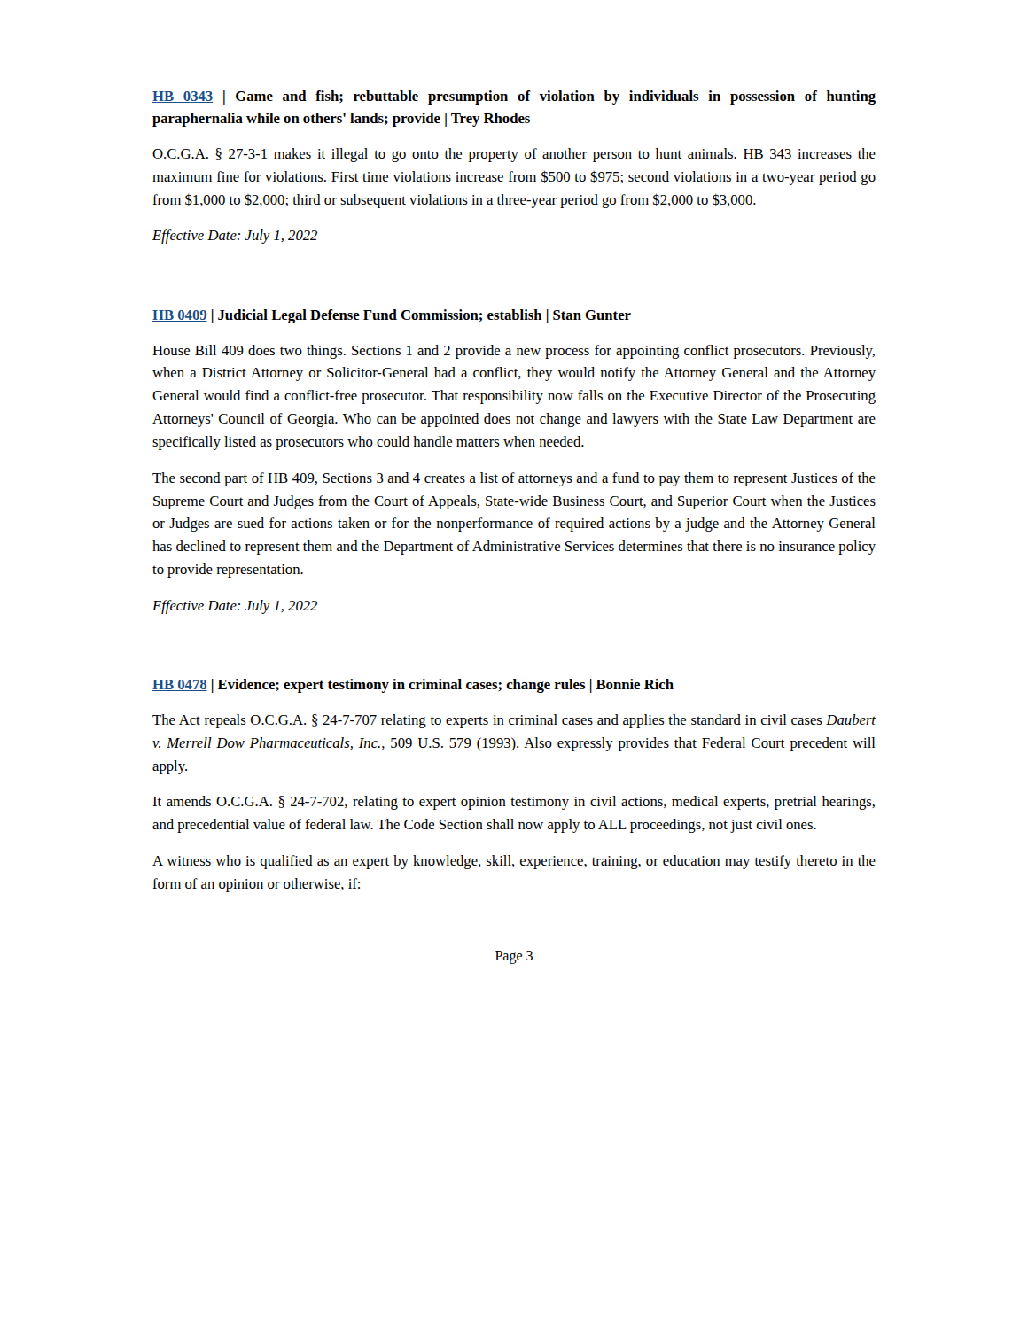HB 0343 | Game and fish; rebuttable presumption of violation by individuals in possession of hunting paraphernalia while on others' lands; provide | Trey Rhodes
O.C.G.A. § 27-3-1 makes it illegal to go onto the property of another person to hunt animals. HB 343 increases the maximum fine for violations. First time violations increase from $500 to $975; second violations in a two-year period go from $1,000 to $2,000; third or subsequent violations in a three-year period go from $2,000 to $3,000.
Effective Date: July 1, 2022
HB 0409 | Judicial Legal Defense Fund Commission; establish | Stan Gunter
House Bill 409 does two things. Sections 1 and 2 provide a new process for appointing conflict prosecutors. Previously, when a District Attorney or Solicitor-General had a conflict, they would notify the Attorney General and the Attorney General would find a conflict-free prosecutor. That responsibility now falls on the Executive Director of the Prosecuting Attorneys' Council of Georgia. Who can be appointed does not change and lawyers with the State Law Department are specifically listed as prosecutors who could handle matters when needed.
The second part of HB 409, Sections 3 and 4 creates a list of attorneys and a fund to pay them to represent Justices of the Supreme Court and Judges from the Court of Appeals, State-wide Business Court, and Superior Court when the Justices or Judges are sued for actions taken or for the nonperformance of required actions by a judge and the Attorney General has declined to represent them and the Department of Administrative Services determines that there is no insurance policy to provide representation.
Effective Date: July 1, 2022
HB 0478 | Evidence; expert testimony in criminal cases; change rules | Bonnie Rich
The Act repeals O.C.G.A. § 24-7-707 relating to experts in criminal cases and applies the standard in civil cases Daubert v. Merrell Dow Pharmaceuticals, Inc., 509 U.S. 579 (1993). Also expressly provides that Federal Court precedent will apply.
It amends O.C.G.A. § 24-7-702, relating to expert opinion testimony in civil actions, medical experts, pretrial hearings, and precedential value of federal law. The Code Section shall now apply to ALL proceedings, not just civil ones.
A witness who is qualified as an expert by knowledge, skill, experience, training, or education may testify thereto in the form of an opinion or otherwise, if:
Page 3